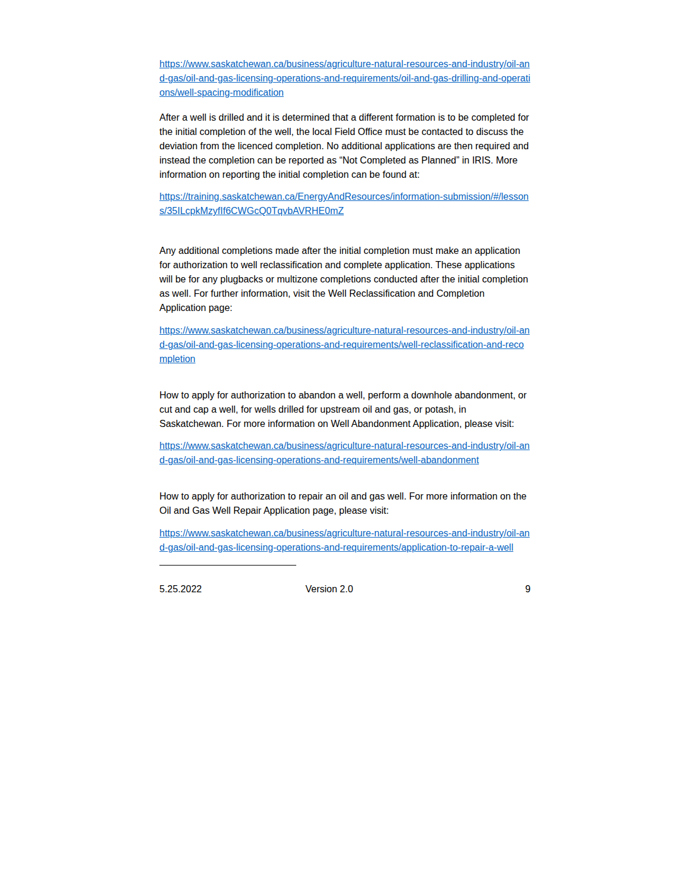https://www.saskatchewan.ca/business/agriculture-natural-resources-and-industry/oil-and-gas/oil-and-gas-licensing-operations-and-requirements/oil-and-gas-drilling-and-operations/well-spacing-modification
After a well is drilled and it is determined that a different formation is to be completed for the initial completion of the well, the local Field Office must be contacted to discuss the deviation from the licenced completion. No additional applications are then required and instead the completion can be reported as “Not Completed as Planned” in IRIS. More information on reporting the initial completion can be found at:
https://training.saskatchewan.ca/EnergyAndResources/information-submission/#/lessons/35ILcpkMzyfIf6CWGcQ0TqvbAVRHE0mZ
Any additional completions made after the initial completion must make an application for authorization to well reclassification and complete application. These applications will be for any plugbacks or multizone completions conducted after the initial completion as well. For further information, visit the Well Reclassification and Completion Application page:
https://www.saskatchewan.ca/business/agriculture-natural-resources-and-industry/oil-and-gas/oil-and-gas-licensing-operations-and-requirements/well-reclassification-and-recompletion
How to apply for authorization to abandon a well, perform a downhole abandonment, or cut and cap a well, for wells drilled for upstream oil and gas, or potash, in Saskatchewan. For more information on Well Abandonment Application, please visit:
https://www.saskatchewan.ca/business/agriculture-natural-resources-and-industry/oil-and-gas/oil-and-gas-licensing-operations-and-requirements/well-abandonment
How to apply for authorization to repair an oil and gas well. For more information on the Oil and Gas Well Repair Application page, please visit:
https://www.saskatchewan.ca/business/agriculture-natural-resources-and-industry/oil-and-gas/oil-and-gas-licensing-operations-and-requirements/application-to-repair-a-well
5.25.2022 Version 2.0 9